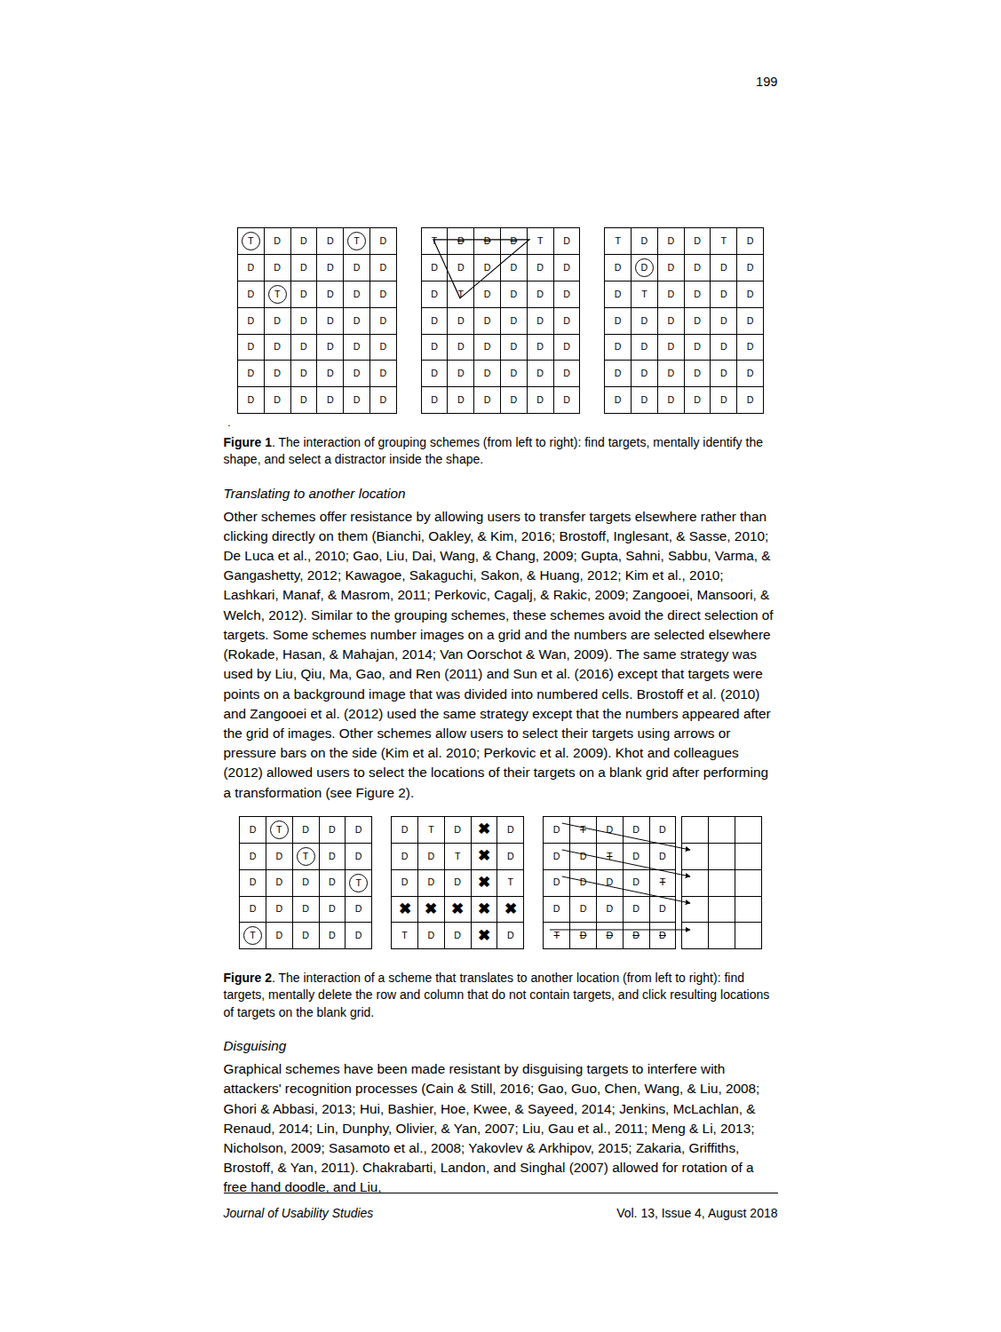199
| T | D | D | D | T | D |
| D | D | D | D | D | D |
| D | T | D | D | D | D |
| D | D | D | D | D | D |
| D | D | D | D | D | D |
| D | D | D | D | D | D |
| D | D | D | D | D | D |
| T | D | D | D | T | D |
| D | D | D | D | D | D |
| D | T | D | D | D | D |
| D | D | D | D | D | D |
| D | D | D | D | D | D |
| D | D | D | D | D | D |
| D | D | D | D | D | D |
| T | D | D | D | T | D |
| D | D | D | D | D | D |
| D | T | D | D | D | D |
| D | D | D | D | D | D |
| D | D | D | D | D | D |
| D | D | D | D | D | D |
| D | D | D | D | D | D |
.
Figure 1. The interaction of grouping schemes (from left to right): find targets, mentally identify the shape, and select a distractor inside the shape.
Translating to another location
Other schemes offer resistance by allowing users to transfer targets elsewhere rather than clicking directly on them (Bianchi, Oakley, & Kim, 2016; Brostoff, Inglesant, & Sasse, 2010; De Luca et al., 2010; Gao, Liu, Dai, Wang, & Chang, 2009; Gupta, Sahni, Sabbu, Varma, & Gangashetty, 2012; Kawagoe, Sakaguchi, Sakon, & Huang, 2012; Kim et al., 2010; Lashkari, Manaf, & Masrom, 2011; Perkovic, Cagalj, & Rakic, 2009; Zangooei, Mansoori, & Welch, 2012). Similar to the grouping schemes, these schemes avoid the direct selection of targets. Some schemes number images on a grid and the numbers are selected elsewhere (Rokade, Hasan, & Mahajan, 2014; Van Oorschot & Wan, 2009). The same strategy was used by Liu, Qiu, Ma, Gao, and Ren (2011) and Sun et al. (2016) except that targets were points on a background image that was divided into numbered cells. Brostoff et al. (2010) and Zangooei et al. (2012) used the same strategy except that the numbers appeared after the grid of images. Other schemes allow users to select their targets using arrows or pressure bars on the side (Kim et al. 2010; Perkovic et al. 2009). Khot and colleagues (2012) allowed users to select the locations of their targets on a blank grid after performing a transformation (see Figure 2).
| D | T | D | D | D |
| D | D | T | D | D |
| D | D | D | D | T |
| D | D | D | D | D |
| T | D | D | D | D |
| D | T | D | ✖ | D |
| D | D | T | ✖ | D |
| D | D | D | ✖ | T |
| ✖ | ✖ | ✖ | ✖ | ✖ |
| T | D | D | ✖ | D |
| D | T | D | D | D |
| D | D | T | D | D |
| D | D | D | D | T |
| D | D | D | D | D |
| T | D | D | D | D |
Figure 2. The interaction of a scheme that translates to another location (from left to right): find targets, mentally delete the row and column that do not contain targets, and click resulting locations of targets on the blank grid.
Disguising
Graphical schemes have been made resistant by disguising targets to interfere with attackers' recognition processes (Cain & Still, 2016; Gao, Guo, Chen, Wang, & Liu, 2008; Ghori & Abbasi, 2013; Hui, Bashier, Hoe, Kwee, & Sayeed, 2014; Jenkins, McLachlan, & Renaud, 2014; Lin, Dunphy, Olivier, & Yan, 2007; Liu, Gau et al., 2011; Meng & Li, 2013; Nicholson, 2009; Sasamoto et al., 2008; Yakovlev & Arkhipov, 2015; Zakaria, Griffiths, Brostoff, & Yan, 2011). Chakrabarti, Landon, and Singhal (2007) allowed for rotation of a free hand doodle, and Liu,
Journal of Usability Studies Vol. 13, Issue 4, August 2018